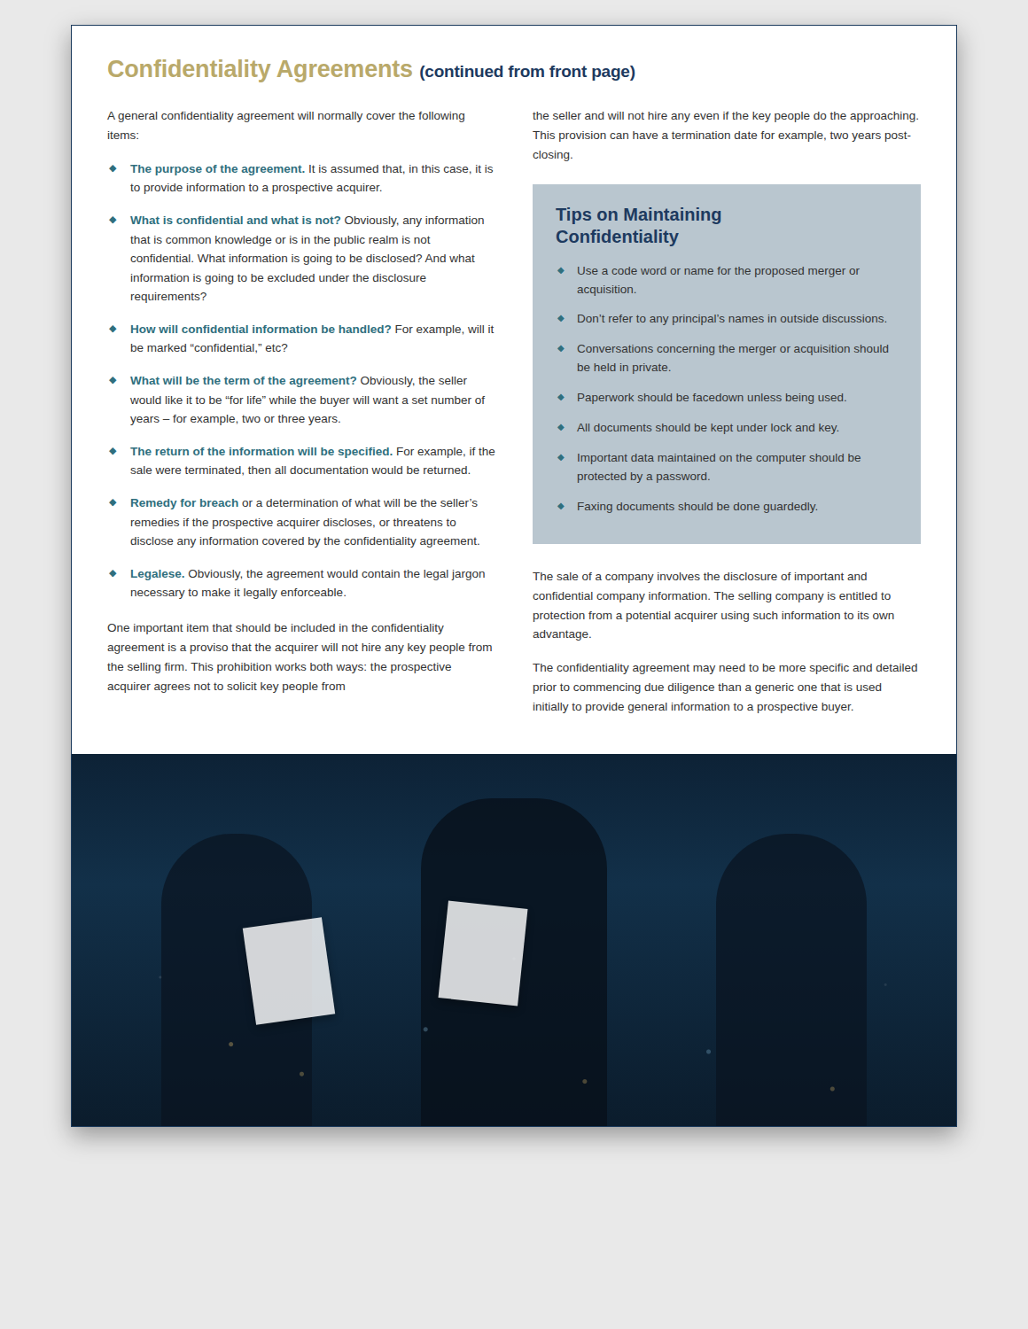Confidentiality Agreements (continued from front page)
A general confidentiality agreement will normally cover the following items:
The purpose of the agreement. It is assumed that, in this case, it is to provide information to a prospective acquirer.
What is confidential and what is not? Obviously, any information that is common knowledge or is in the public realm is not confidential. What information is going to be disclosed? And what information is going to be excluded under the disclosure requirements?
How will confidential information be handled? For example, will it be marked “confidential,” etc?
What will be the term of the agreement? Obviously, the seller would like it to be “for life” while the buyer will want a set number of years – for example, two or three years.
The return of the information will be specified. For example, if the sale were terminated, then all documentation would be returned.
Remedy for breach or a determination of what will be the seller’s remedies if the prospective acquirer discloses, or threatens to disclose any information covered by the confidentiality agreement.
Legalese. Obviously, the agreement would contain the legal jargon necessary to make it legally enforceable.
One important item that should be included in the confidentiality agreement is a proviso that the acquirer will not hire any key people from the selling firm. This prohibition works both ways: the prospective acquirer agrees not to solicit key people from
the seller and will not hire any even if the key people do the approaching. This provision can have a termination date for example, two years post-closing.
Tips on Maintaining
Confidentiality
Use a code word or name for the proposed merger or acquisition.
Don’t refer to any principal’s names in outside discussions.
Conversations concerning the merger or acquisition should be held in private.
Paperwork should be facedown unless being used.
All documents should be kept under lock and key.
Important data maintained on the computer should be protected by a password.
Faxing documents should be done guardedly.
The sale of a company involves the disclosure of important and confidential company information. The selling company is entitled to protection from a potential acquirer using such information to its own advantage.
The confidentiality agreement may need to be more specific and detailed prior to commencing due diligence than a generic one that is used initially to provide general information to a prospective buyer.